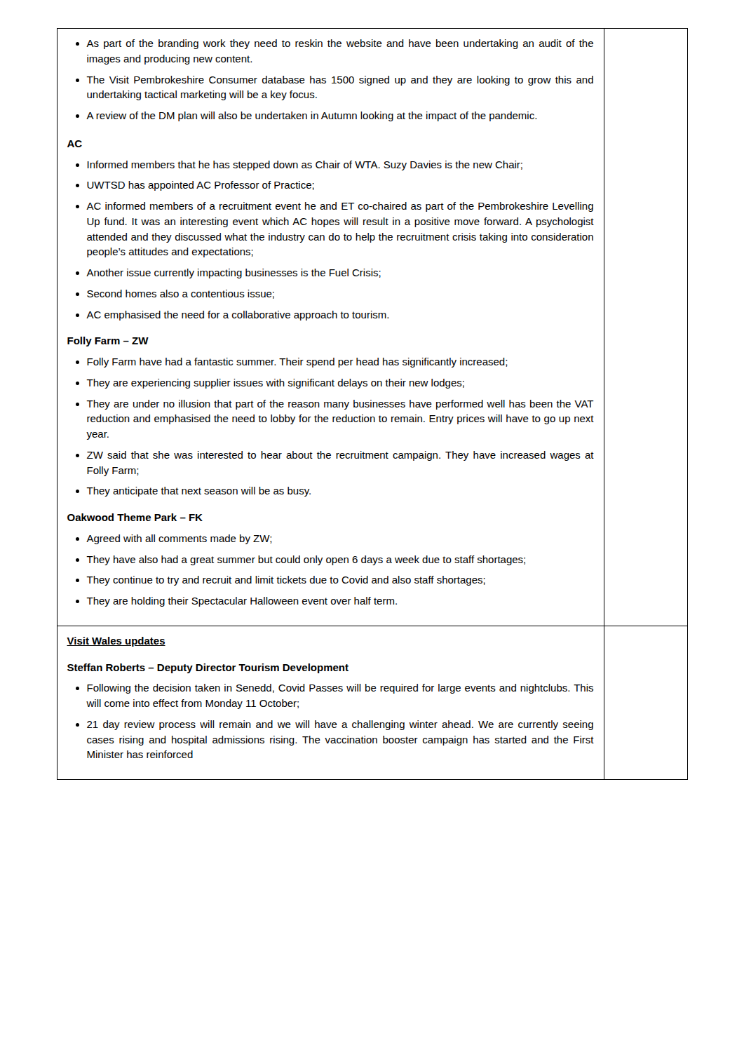| As part of the branding work they need to reskin the website and have been undertaking an audit of the images and producing new content. The Visit Pembrokeshire Consumer database has 1500 signed up and they are looking to grow this and undertaking tactical marketing will be a key focus. A review of the DM plan will also be undertaken in Autumn looking at the impact of the pandemic. AC Informed members that he has stepped down as Chair of WTA. Suzy Davies is the new Chair; UWTSD has appointed AC Professor of Practice; AC informed members of a recruitment event he and ET co-chaired as part of the Pembrokeshire Levelling Up fund. It was an interesting event which AC hopes will result in a positive move forward. A psychologist attended and they discussed what the industry can do to help the recruitment crisis taking into consideration people’s attitudes and expectations; Another issue currently impacting businesses is the Fuel Crisis; Second homes also a contentious issue; AC emphasised the need for a collaborative approach to tourism. Folly Farm – ZW Folly Farm have had a fantastic summer. Their spend per head has significantly increased; They are experiencing supplier issues with significant delays on their new lodges; They are under no illusion that part of the reason many businesses have performed well has been the VAT reduction and emphasised the need to lobby for the reduction to remain. Entry prices will have to go up next year. ZW said that she was interested to hear about the recruitment campaign. They have increased wages at Folly Farm; They anticipate that next season will be as busy. Oakwood Theme Park – FK Agreed with all comments made by ZW; They have also had a great summer but could only open 6 days a week due to staff shortages; They continue to try and recruit and limit tickets due to Covid and also staff shortages; They are holding their Spectacular Halloween event over half term. | |
| Visit Wales updates Steffan Roberts – Deputy Director Tourism Development Following the decision taken in Senedd, Covid Passes will be required for large events and nightclubs. This will come into effect from Monday 11 October; 21 day review process will remain and we will have a challenging winter ahead. We are currently seeing cases rising and hospital admissions rising. The vaccination booster campaign has started and the First Minister has reinforced | |